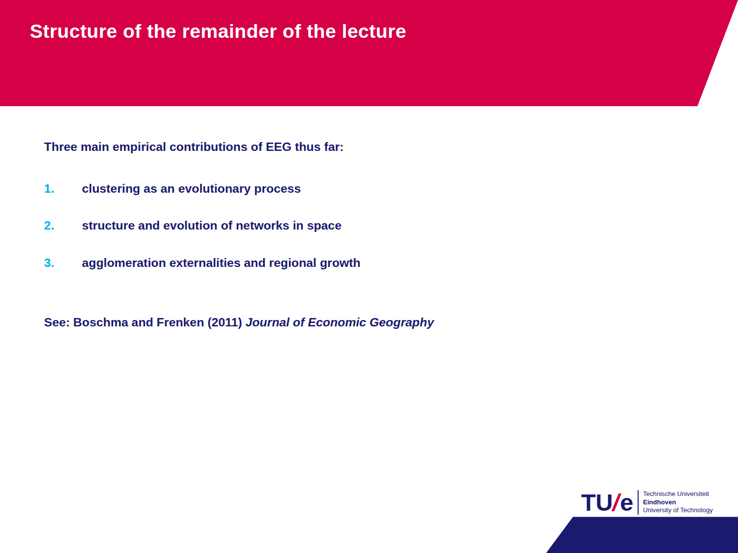Structure of the remainder of the lecture
Three main empirical contributions of EEG thus far:
1. clustering as an evolutionary process
2. structure and evolution of networks in space
3. agglomeration externalities and regional growth
See: Boschma and Frenken (2011) Journal of Economic Geography
TU/e Technische Universiteit
Eindhoven
University of Technology